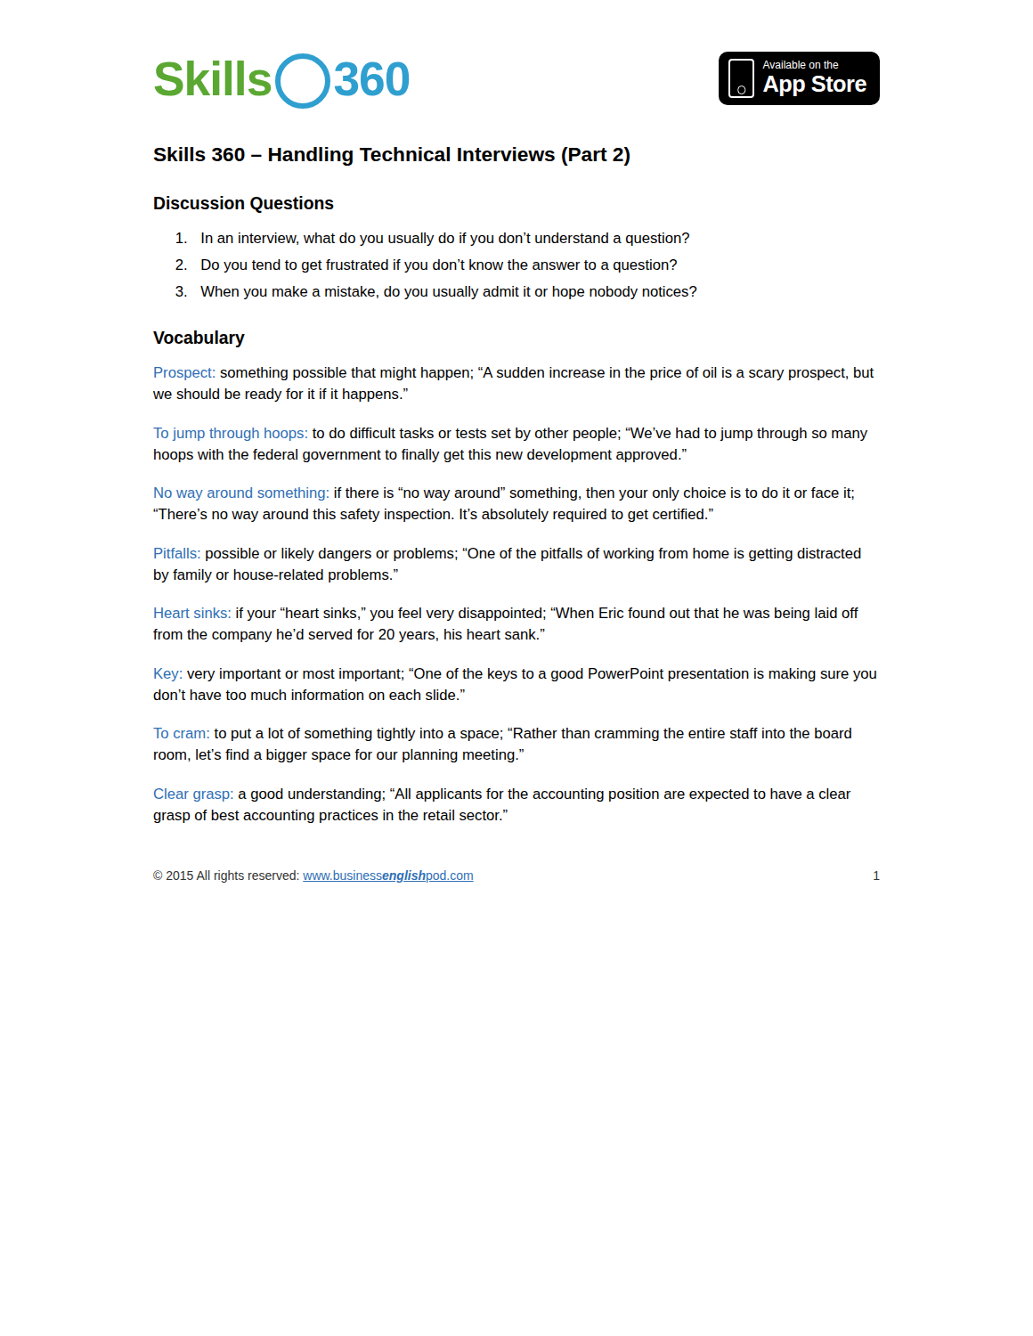Skills 360
Available on the App Store
Skills 360 – Handling Technical Interviews (Part 2)
Discussion Questions
In an interview, what do you usually do if you don’t understand a question?
Do you tend to get frustrated if you don’t know the answer to a question?
When you make a mistake, do you usually admit it or hope nobody notices?
Vocabulary
Prospect: something possible that might happen; “A sudden increase in the price of oil is a scary prospect, but we should be ready for it if it happens.”
To jump through hoops: to do difficult tasks or tests set by other people; “We’ve had to jump through so many hoops with the federal government to finally get this new development approved.”
No way around something: if there is “no way around” something, then your only choice is to do it or face it; “There’s no way around this safety inspection. It’s absolutely required to get certified.”
Pitfalls: possible or likely dangers or problems; “One of the pitfalls of working from home is getting distracted by family or house-related problems.”
Heart sinks: if your “heart sinks,” you feel very disappointed; “When Eric found out that he was being laid off from the company he’d served for 20 years, his heart sank.”
Key: very important or most important; “One of the keys to a good PowerPoint presentation is making sure you don’t have too much information on each slide.”
To cram: to put a lot of something tightly into a space; “Rather than cramming the entire staff into the board room, let’s find a bigger space for our planning meeting.”
Clear grasp: a good understanding; “All applicants for the accounting position are expected to have a clear grasp of best accounting practices in the retail sector.”
© 2015 All rights reserved: www.businessenglishpod.com
1